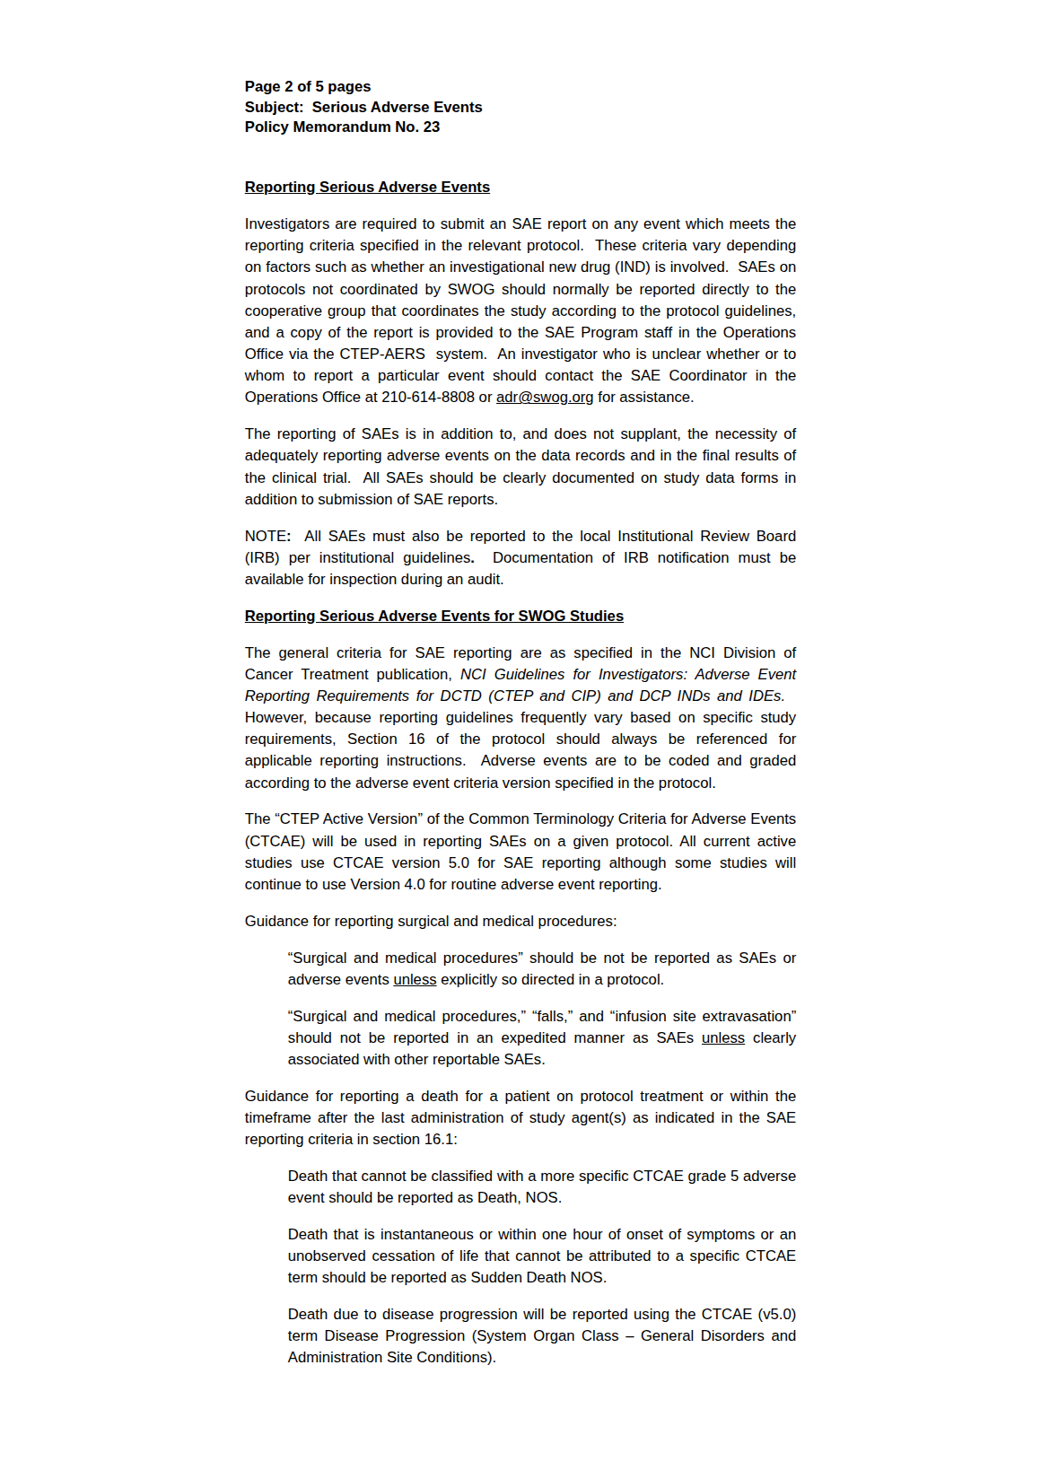Page 2 of 5 pages
Subject: Serious Adverse Events
Policy Memorandum No. 23
Reporting Serious Adverse Events
Investigators are required to submit an SAE report on any event which meets the reporting criteria specified in the relevant protocol. These criteria vary depending on factors such as whether an investigational new drug (IND) is involved. SAEs on protocols not coordinated by SWOG should normally be reported directly to the cooperative group that coordinates the study according to the protocol guidelines, and a copy of the report is provided to the SAE Program staff in the Operations Office via the CTEP-AERS system. An investigator who is unclear whether or to whom to report a particular event should contact the SAE Coordinator in the Operations Office at 210-614-8808 or adr@swog.org for assistance.
The reporting of SAEs is in addition to, and does not supplant, the necessity of adequately reporting adverse events on the data records and in the final results of the clinical trial. All SAEs should be clearly documented on study data forms in addition to submission of SAE reports.
NOTE: All SAEs must also be reported to the local Institutional Review Board (IRB) per institutional guidelines. Documentation of IRB notification must be available for inspection during an audit.
Reporting Serious Adverse Events for SWOG Studies
The general criteria for SAE reporting are as specified in the NCI Division of Cancer Treatment publication, NCI Guidelines for Investigators: Adverse Event Reporting Requirements for DCTD (CTEP and CIP) and DCP INDs and IDEs. However, because reporting guidelines frequently vary based on specific study requirements, Section 16 of the protocol should always be referenced for applicable reporting instructions. Adverse events are to be coded and graded according to the adverse event criteria version specified in the protocol.
The “CTEP Active Version” of the Common Terminology Criteria for Adverse Events (CTCAE) will be used in reporting SAEs on a given protocol. All current active studies use CTCAE version 5.0 for SAE reporting although some studies will continue to use Version 4.0 for routine adverse event reporting.
Guidance for reporting surgical and medical procedures:
“Surgical and medical procedures” should be not be reported as SAEs or adverse events unless explicitly so directed in a protocol.
“Surgical and medical procedures,” “falls,” and “infusion site extravasation” should not be reported in an expedited manner as SAEs unless clearly associated with other reportable SAEs.
Guidance for reporting a death for a patient on protocol treatment or within the timeframe after the last administration of study agent(s) as indicated in the SAE reporting criteria in section 16.1:
Death that cannot be classified with a more specific CTCAE grade 5 adverse event should be reported as Death, NOS.
Death that is instantaneous or within one hour of onset of symptoms or an unobserved cessation of life that cannot be attributed to a specific CTCAE term should be reported as Sudden Death NOS.
Death due to disease progression will be reported using the CTCAE (v5.0) term Disease Progression (System Organ Class – General Disorders and Administration Site Conditions).